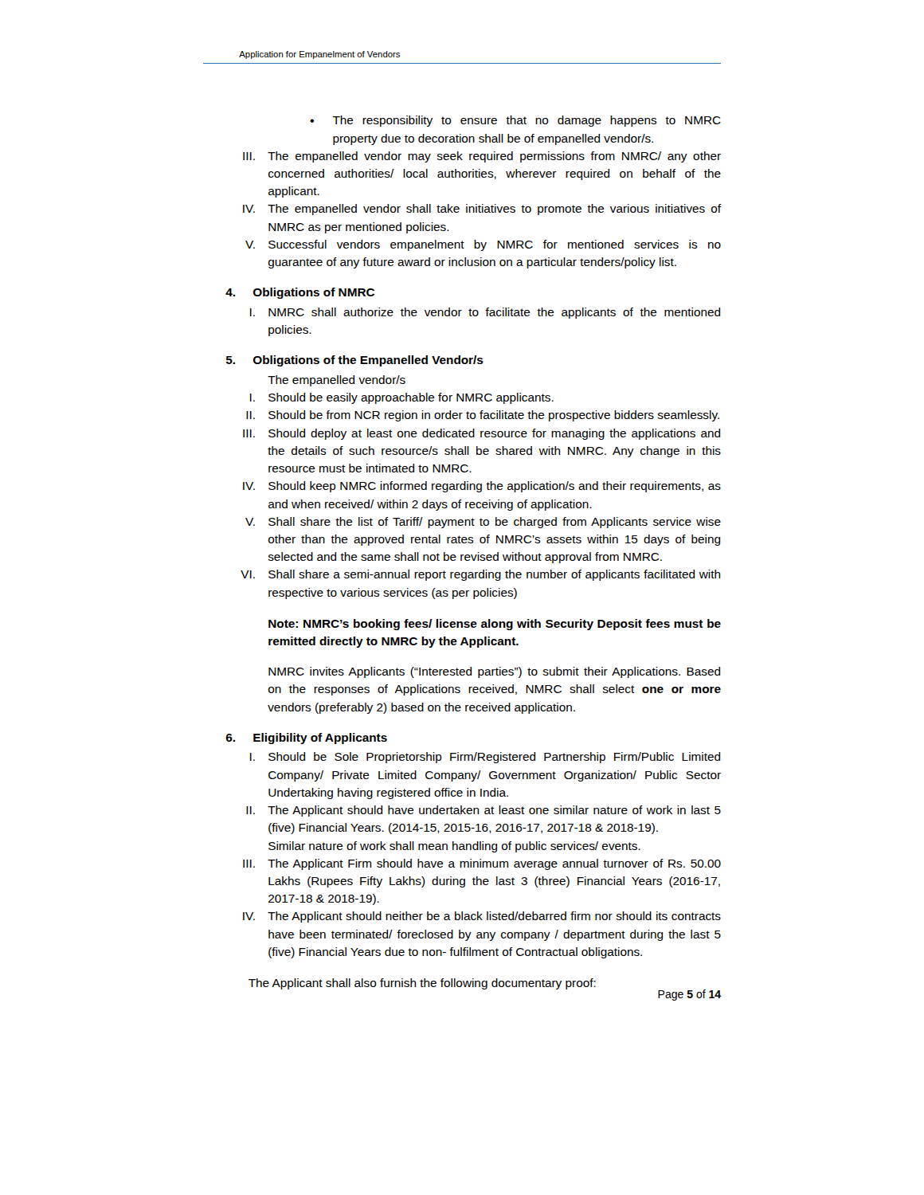Application for Empanelment of Vendors
The responsibility to ensure that no damage happens to NMRC property due to decoration shall be of empanelled vendor/s.
The empanelled vendor may seek required permissions from NMRC/ any other concerned authorities/ local authorities, wherever required on behalf of the applicant.
The empanelled vendor shall take initiatives to promote the various initiatives of NMRC as per mentioned policies.
Successful vendors empanelment by NMRC for mentioned services is no guarantee of any future award or inclusion on a particular tenders/policy list.
4. Obligations of NMRC
NMRC shall authorize the vendor to facilitate the applicants of the mentioned policies.
5. Obligations of the Empanelled Vendor/s
The empanelled vendor/s
Should be easily approachable for NMRC applicants.
Should be from NCR region in order to facilitate the prospective bidders seamlessly.
Should deploy at least one dedicated resource for managing the applications and the details of such resource/s shall be shared with NMRC. Any change in this resource must be intimated to NMRC.
Should keep NMRC informed regarding the application/s and their requirements, as and when received/ within 2 days of receiving of application.
Shall share the list of Tariff/ payment to be charged from Applicants service wise other than the approved rental rates of NMRC’s assets within 15 days of being selected and the same shall not be revised without approval from NMRC.
Shall share a semi-annual report regarding the number of applicants facilitated with respective to various services (as per policies)
Note: NMRC’s booking fees/ license along with Security Deposit fees must be remitted directly to NMRC by the Applicant.
NMRC invites Applicants (“Interested parties”) to submit their Applications. Based on the responses of Applications received, NMRC shall select one or more vendors (preferably 2) based on the received application.
6. Eligibility of Applicants
Should be Sole Proprietorship Firm/Registered Partnership Firm/Public Limited Company/ Private Limited Company/ Government Organization/ Public Sector Undertaking having registered office in India.
The Applicant should have undertaken at least one similar nature of work in last 5 (five) Financial Years. (2014-15, 2015-16, 2016-17, 2017-18 & 2018-19).
Similar nature of work shall mean handling of public services/ events.
The Applicant Firm should have a minimum average annual turnover of Rs. 50.00 Lakhs (Rupees Fifty Lakhs) during the last 3 (three) Financial Years (2016-17, 2017-18 & 2018-19).
The Applicant should neither be a black listed/debarred firm nor should its contracts have been terminated/ foreclosed by any company / department during the last 5 (five) Financial Years due to non- fulfilment of Contractual obligations.
The Applicant shall also furnish the following documentary proof:
Page 5 of 14